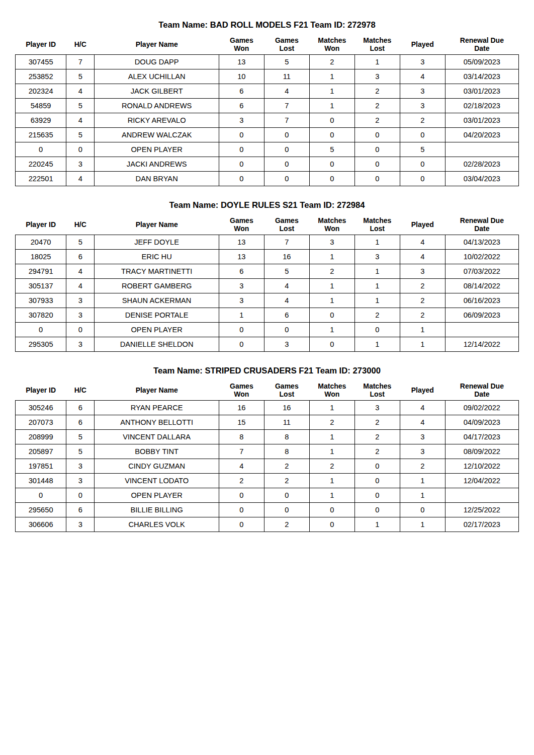Team Name: BAD ROLL MODELS F21 Team ID: 272978
| Player ID | H/C | Player Name | Games Won | Games Lost | Matches Won | Matches Lost | Played | Renewal Due Date |
| --- | --- | --- | --- | --- | --- | --- | --- | --- |
| 307455 | 7 | DOUG DAPP | 13 | 5 | 2 | 1 | 3 | 05/09/2023 |
| 253852 | 5 | ALEX UCHILLAN | 10 | 11 | 1 | 3 | 4 | 03/14/2023 |
| 202324 | 4 | JACK GILBERT | 6 | 4 | 1 | 2 | 3 | 03/01/2023 |
| 54859 | 5 | RONALD ANDREWS | 6 | 7 | 1 | 2 | 3 | 02/18/2023 |
| 63929 | 4 | RICKY AREVALO | 3 | 7 | 0 | 2 | 2 | 03/01/2023 |
| 215635 | 5 | ANDREW WALCZAK | 0 | 0 | 0 | 0 | 0 | 04/20/2023 |
| 0 | 0 | OPEN PLAYER | 0 | 0 | 5 | 0 | 5 | |
| 220245 | 3 | JACKI ANDREWS | 0 | 0 | 0 | 0 | 0 | 02/28/2023 |
| 222501 | 4 | DAN BRYAN | 0 | 0 | 0 | 0 | 0 | 03/04/2023 |
Team Name: DOYLE RULES S21 Team ID: 272984
| Player ID | H/C | Player Name | Games Won | Games Lost | Matches Won | Matches Lost | Played | Renewal Due Date |
| --- | --- | --- | --- | --- | --- | --- | --- | --- |
| 20470 | 5 | JEFF DOYLE | 13 | 7 | 3 | 1 | 4 | 04/13/2023 |
| 18025 | 6 | ERIC HU | 13 | 16 | 1 | 3 | 4 | 10/02/2022 |
| 294791 | 4 | TRACY MARTINETTI | 6 | 5 | 2 | 1 | 3 | 07/03/2022 |
| 305137 | 4 | ROBERT GAMBERG | 3 | 4 | 1 | 1 | 2 | 08/14/2022 |
| 307933 | 3 | SHAUN ACKERMAN | 3 | 4 | 1 | 1 | 2 | 06/16/2023 |
| 307820 | 3 | DENISE PORTALE | 1 | 6 | 0 | 2 | 2 | 06/09/2023 |
| 0 | 0 | OPEN PLAYER | 0 | 0 | 1 | 0 | 1 | |
| 295305 | 3 | DANIELLE SHELDON | 0 | 3 | 0 | 1 | 1 | 12/14/2022 |
Team Name: STRIPED CRUSADERS F21 Team ID: 273000
| Player ID | H/C | Player Name | Games Won | Games Lost | Matches Won | Matches Lost | Played | Renewal Due Date |
| --- | --- | --- | --- | --- | --- | --- | --- | --- |
| 305246 | 6 | RYAN PEARCE | 16 | 16 | 1 | 3 | 4 | 09/02/2022 |
| 207073 | 6 | ANTHONY BELLOTTI | 15 | 11 | 2 | 2 | 4 | 04/09/2023 |
| 208999 | 5 | VINCENT DALLARA | 8 | 8 | 1 | 2 | 3 | 04/17/2023 |
| 205897 | 5 | BOBBY TINT | 7 | 8 | 1 | 2 | 3 | 08/09/2022 |
| 197851 | 3 | CINDY GUZMAN | 4 | 2 | 2 | 0 | 2 | 12/10/2022 |
| 301448 | 3 | VINCENT LODATO | 2 | 2 | 1 | 0 | 1 | 12/04/2022 |
| 0 | 0 | OPEN PLAYER | 0 | 0 | 1 | 0 | 1 | |
| 295650 | 6 | BILLIE BILLING | 0 | 0 | 0 | 0 | 0 | 12/25/2022 |
| 306606 | 3 | CHARLES VOLK | 0 | 2 | 0 | 1 | 1 | 02/17/2023 |